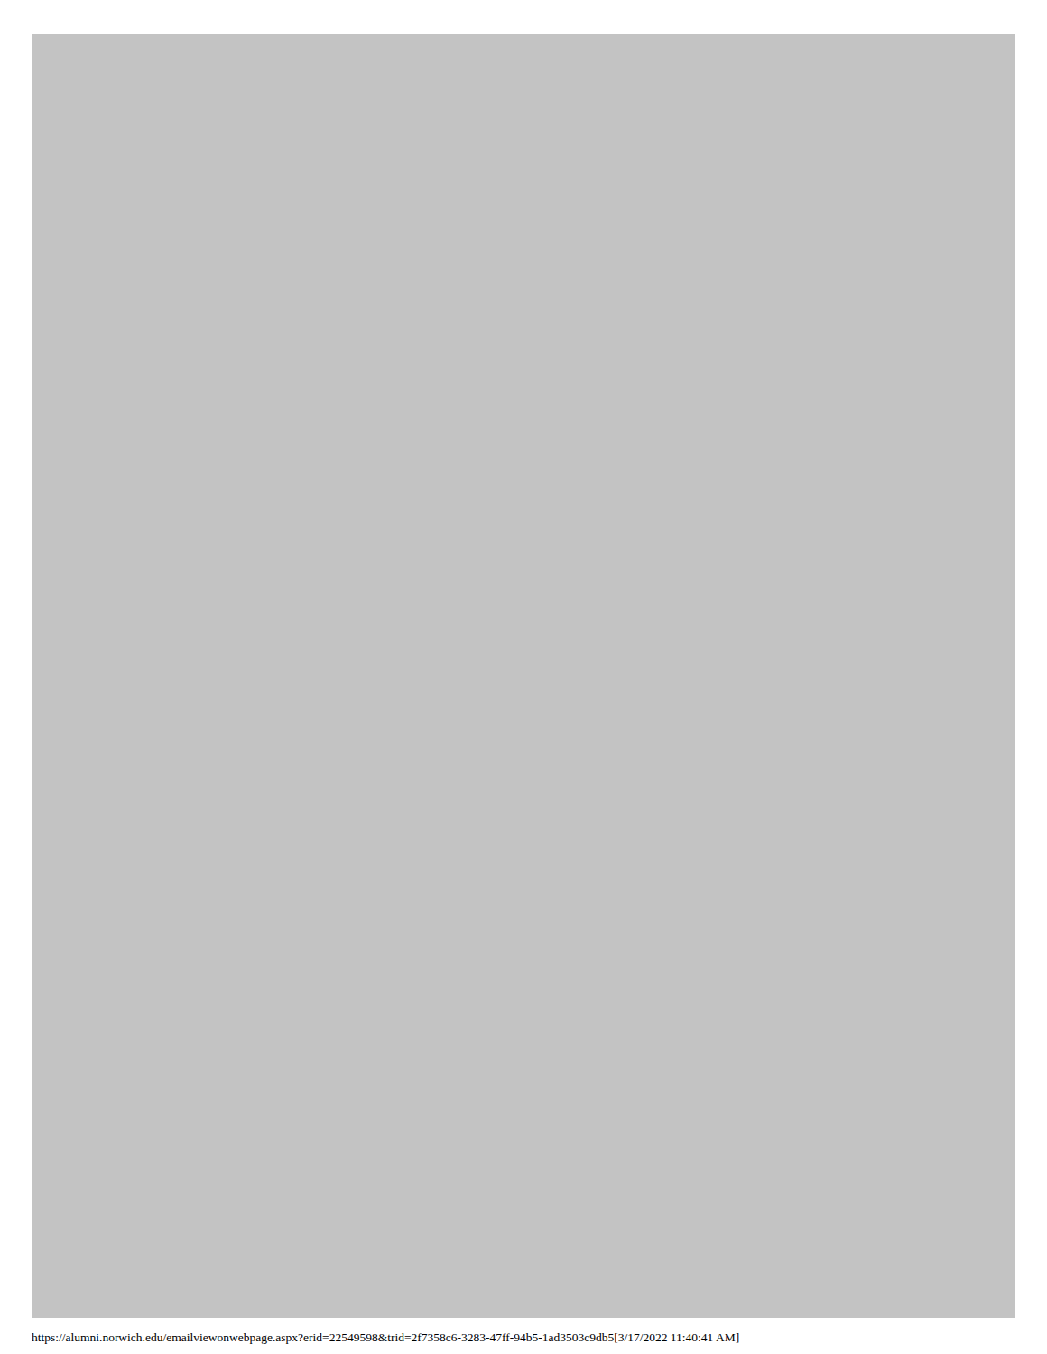https://alumni.norwich.edu/emailviewonwebpage.aspx?erid=22549598&trid=2f7358c6-3283-47ff-94b5-1ad3503c9db5[3/17/2022 11:40:41 AM]